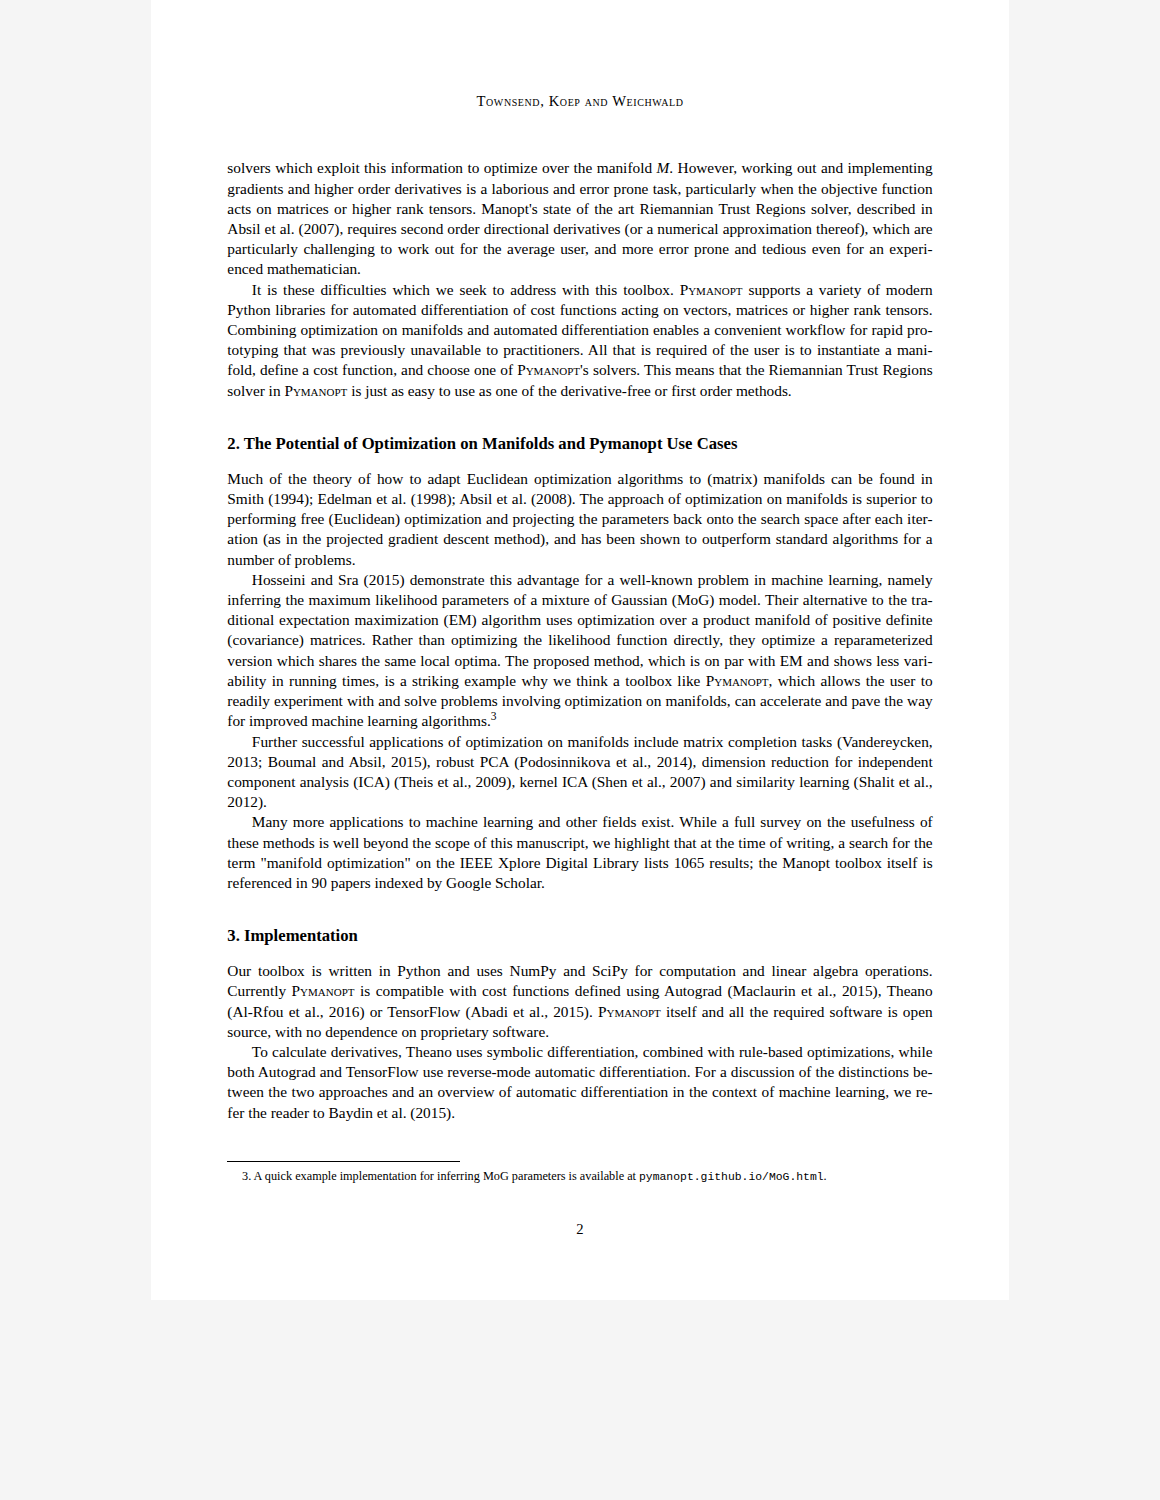Townsend, Koep and Weichwald
solvers which exploit this information to optimize over the manifold M. However, working out and implementing gradients and higher order derivatives is a laborious and error prone task, particularly when the objective function acts on matrices or higher rank tensors. Manopt's state of the art Riemannian Trust Regions solver, described in Absil et al. (2007), requires second order directional derivatives (or a numerical approximation thereof), which are particularly challenging to work out for the average user, and more error prone and tedious even for an experienced mathematician.
It is these difficulties which we seek to address with this toolbox. Pymanopt supports a variety of modern Python libraries for automated differentiation of cost functions acting on vectors, matrices or higher rank tensors. Combining optimization on manifolds and automated differentiation enables a convenient workflow for rapid prototyping that was previously unavailable to practitioners. All that is required of the user is to instantiate a manifold, define a cost function, and choose one of Pymanopt's solvers. This means that the Riemannian Trust Regions solver in Pymanopt is just as easy to use as one of the derivative-free or first order methods.
2. The Potential of Optimization on Manifolds and Pymanopt Use Cases
Much of the theory of how to adapt Euclidean optimization algorithms to (matrix) manifolds can be found in Smith (1994); Edelman et al. (1998); Absil et al. (2008). The approach of optimization on manifolds is superior to performing free (Euclidean) optimization and projecting the parameters back onto the search space after each iteration (as in the projected gradient descent method), and has been shown to outperform standard algorithms for a number of problems.
Hosseini and Sra (2015) demonstrate this advantage for a well-known problem in machine learning, namely inferring the maximum likelihood parameters of a mixture of Gaussian (MoG) model. Their alternative to the traditional expectation maximization (EM) algorithm uses optimization over a product manifold of positive definite (covariance) matrices. Rather than optimizing the likelihood function directly, they optimize a reparameterized version which shares the same local optima. The proposed method, which is on par with EM and shows less variability in running times, is a striking example why we think a toolbox like Pymanopt, which allows the user to readily experiment with and solve problems involving optimization on manifolds, can accelerate and pave the way for improved machine learning algorithms.3
Further successful applications of optimization on manifolds include matrix completion tasks (Vandereycken, 2013; Boumal and Absil, 2015), robust PCA (Podosinnikova et al., 2014), dimension reduction for independent component analysis (ICA) (Theis et al., 2009), kernel ICA (Shen et al., 2007) and similarity learning (Shalit et al., 2012).
Many more applications to machine learning and other fields exist. While a full survey on the usefulness of these methods is well beyond the scope of this manuscript, we highlight that at the time of writing, a search for the term "manifold optimization" on the IEEE Xplore Digital Library lists 1065 results; the Manopt toolbox itself is referenced in 90 papers indexed by Google Scholar.
3. Implementation
Our toolbox is written in Python and uses NumPy and SciPy for computation and linear algebra operations. Currently Pymanopt is compatible with cost functions defined using Autograd (Maclaurin et al., 2015), Theano (Al-Rfou et al., 2016) or TensorFlow (Abadi et al., 2015). Pymanopt itself and all the required software is open source, with no dependence on proprietary software.
To calculate derivatives, Theano uses symbolic differentiation, combined with rule-based optimizations, while both Autograd and TensorFlow use reverse-mode automatic differentiation. For a discussion of the distinctions between the two approaches and an overview of automatic differentiation in the context of machine learning, we refer the reader to Baydin et al. (2015).
3. A quick example implementation for inferring MoG parameters is available at pymanopt.github.io/MoG.html.
2